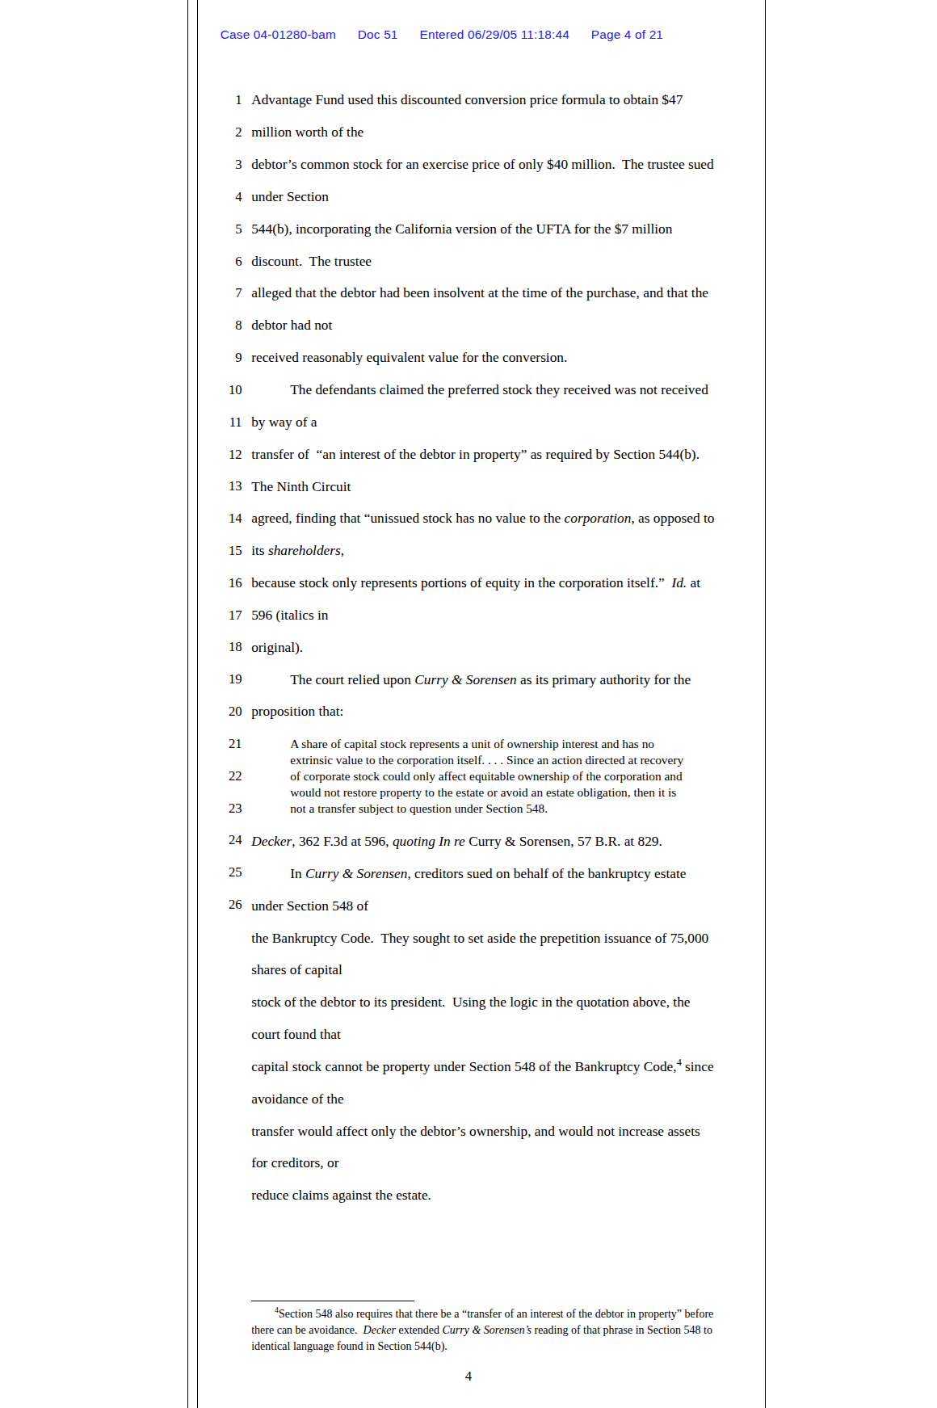Case 04-01280-bam Doc 51 Entered 06/29/05 11:18:44 Page 4 of 21
1
2
3
4
5
6
7
8
9
10
11
12
13
14
15
16
17
18
19
20
21
22
23
24
25
26
Advantage Fund used this discounted conversion price formula to obtain $47 million worth of the
debtor’s common stock for an exercise price of only $40 million. The trustee sued under Section
544(b), incorporating the California version of the UFTA for the $7 million discount. The trustee
alleged that the debtor had been insolvent at the time of the purchase, and that the debtor had not
received reasonably equivalent value for the conversion.
The defendants claimed the preferred stock they received was not received by way of a
transfer of “an interest of the debtor in property” as required by Section 544(b). The Ninth Circuit
agreed, finding that “unissued stock has no value to the corporation, as opposed to its shareholders,
because stock only represents portions of equity in the corporation itself.” Id. at 596 (italics in
original).
The court relied upon Curry & Sorensen as its primary authority for the proposition that:
A share of capital stock represents a unit of ownership interest and has no extrinsic value to the corporation itself. . . . Since an action directed at recovery of corporate stock could only affect equitable ownership of the corporation and would not restore property to the estate or avoid an estate obligation, then it is not a transfer subject to question under Section 548.
Decker, 362 F.3d at 596, quoting In re Curry & Sorensen, 57 B.R. at 829.
In Curry & Sorensen, creditors sued on behalf of the bankruptcy estate under Section 548 of
the Bankruptcy Code. They sought to set aside the prepetition issuance of 75,000 shares of capital
stock of the debtor to its president. Using the logic in the quotation above, the court found that
capital stock cannot be property under Section 548 of the Bankruptcy Code,4 since avoidance of the
transfer would affect only the debtor’s ownership, and would not increase assets for creditors, or
reduce claims against the estate.
4Section 548 also requires that there be a “transfer of an interest of the debtor in property” before there can be avoidance. Decker extended Curry & Sorensen’s reading of that phrase in Section 548 to identical language found in Section 544(b).
4